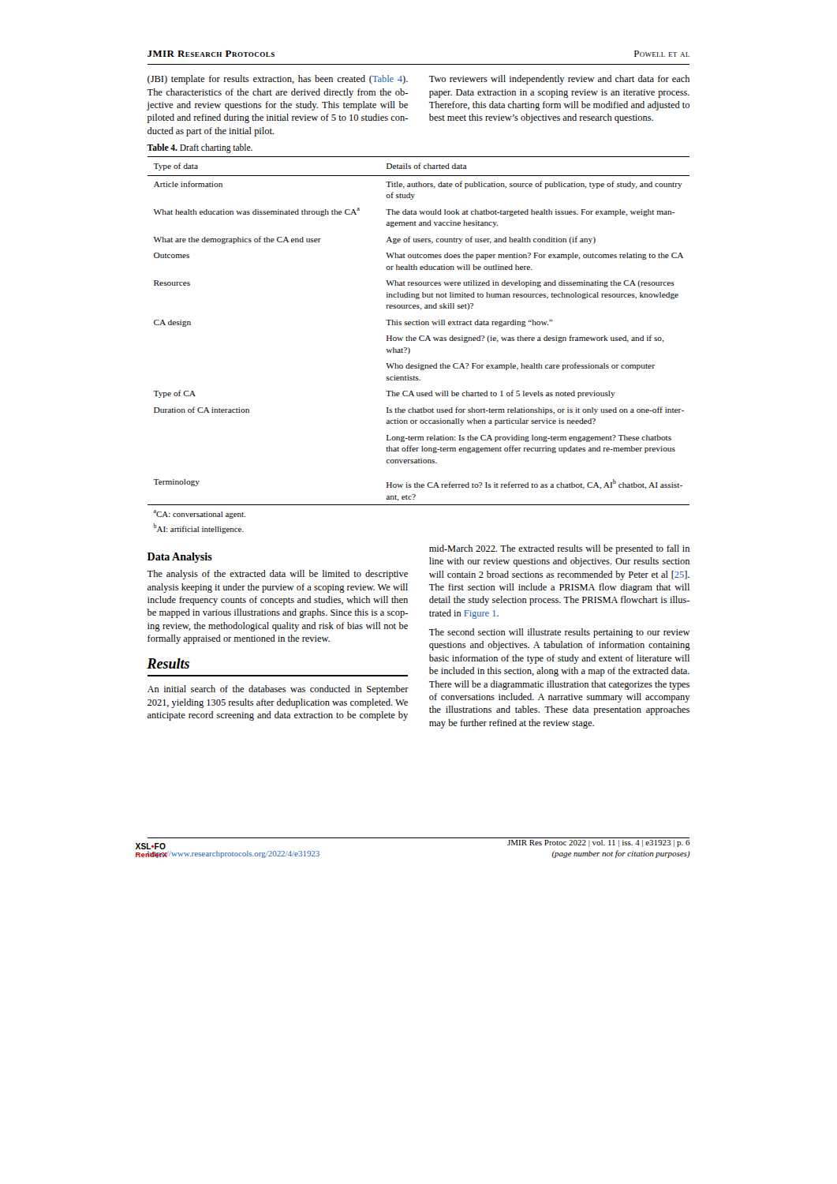JMIR Research Protocols
Powell et al
(JBI) template for results extraction, has been created (Table 4). The characteristics of the chart are derived directly from the objective and review questions for the study. This template will be piloted and refined during the initial review of 5 to 10 studies conducted as part of the initial pilot.
Two reviewers will independently review and chart data for each paper. Data extraction in a scoping review is an iterative process. Therefore, this data charting form will be modified and adjusted to best meet this review’s objectives and research questions.
Table 4. Draft charting table.
| Type of data | Details of charted data |
| --- | --- |
| Article information | Title, authors, date of publication, source of publication, type of study, and country of study |
| What health education was disseminated through the CA a | The data would look at chatbot-targeted health issues. For example, weight management and vaccine hesitancy. |
| What are the demographics of the CA end user | Age of users, country of user, and health condition (if any) |
| Outcomes | What outcomes does the paper mention? For example, outcomes relating to the CA or health education will be outlined here. |
| Resources | What resources were utilized in developing and disseminating the CA (resources including but not limited to human resources, technological resources, knowledge resources, and skill set)? |
| CA design | This section will extract data regarding “how.” How the CA was designed? (ie, was there a design framework used, and if so, what?) Who designed the CA? For example, health care professionals or computer scientists. |
| Type of CA | The CA used will be charted to 1 of 5 levels as noted previously |
| Duration of CA interaction | Is the chatbot used for short-term relationships, or is it only used on a one-off interaction or occasionally when a particular service is needed? Long-term relation: Is the CA providing long-term engagement? These chatbots that offer long-term engagement offer recurring updates and re-member previous conversations. |
| Terminology | How is the CA referred to? Is it referred to as a chatbot, CA, AI b chatbot, AI assistant, etc? |
aCA: conversational agent.
bAI: artificial intelligence.
Data Analysis
The analysis of the extracted data will be limited to descriptive analysis keeping it under the purview of a scoping review. We will include frequency counts of concepts and studies, which will then be mapped in various illustrations and graphs. Since this is a scoping review, the methodological quality and risk of bias will not be formally appraised or mentioned in the review.
Results
An initial search of the databases was conducted in September 2021, yielding 1305 results after deduplication was completed. We anticipate record screening and data extraction to be complete by mid-March 2022. The extracted results will be presented to fall in line with our review questions and objectives. Our results section will contain 2 broad sections as recommended by Peter et al [25]. The first section will include a PRISMA flow diagram that will detail the study selection process. The PRISMA flowchart is illustrated in Figure 1.
The second section will illustrate results pertaining to our review questions and objectives. A tabulation of information containing basic information of the type of study and extent of literature will be included in this section, along with a map of the extracted data. There will be a diagrammatic illustration that categorizes the types of conversations included. A narrative summary will accompany the illustrations and tables. These data presentation approaches may be further refined at the review stage.
https://www.researchprotocols.org/2022/4/e31923
JMIR Res Protoc 2022 | vol. 11 | iss. 4 | e31923 | p. 6
(page number not for citation purposes)
XSL•FO
RenderX